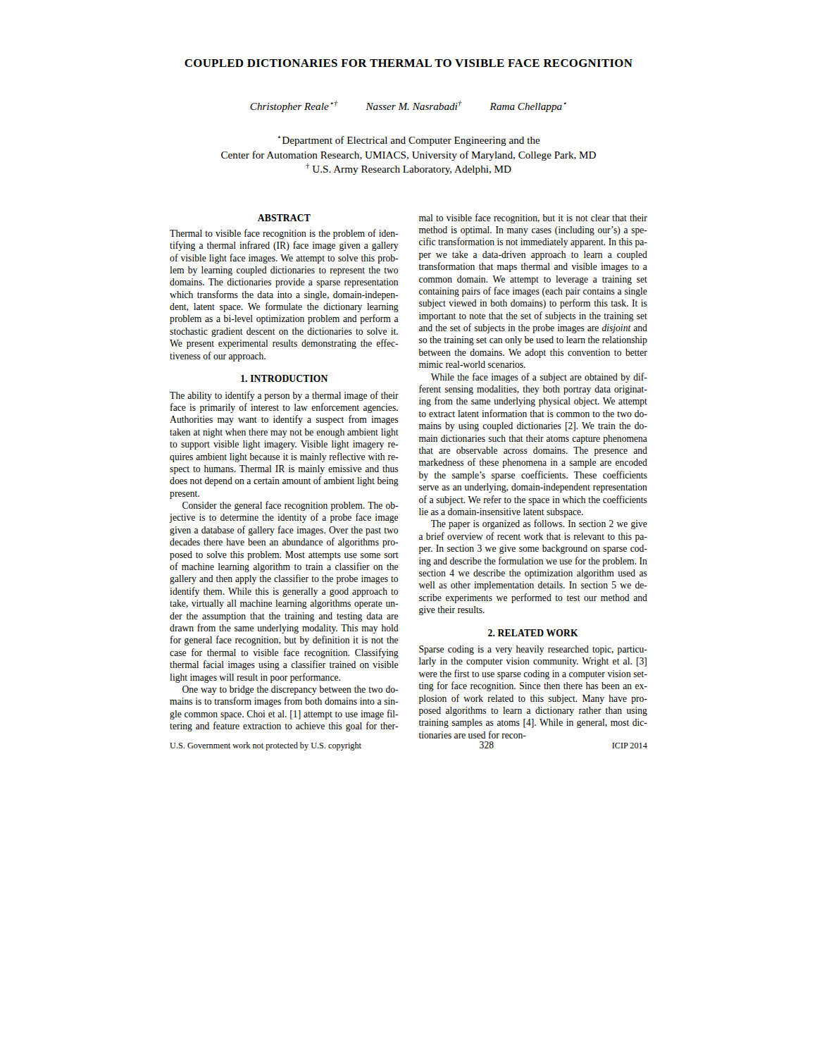COUPLED DICTIONARIES FOR THERMAL TO VISIBLE FACE RECOGNITION
Christopher Reale⋆† Nasser M. Nasrabadi† Rama Chellappa⋆
⋆Department of Electrical and Computer Engineering and the
Center for Automation Research, UMIACS, University of Maryland, College Park, MD
† U.S. Army Research Laboratory, Adelphi, MD
ABSTRACT
Thermal to visible face recognition is the problem of identifying a thermal infrared (IR) face image given a gallery of visible light face images. We attempt to solve this problem by learning coupled dictionaries to represent the two domains. The dictionaries provide a sparse representation which transforms the data into a single, domain-independent, latent space. We formulate the dictionary learning problem as a bi-level optimization problem and perform a stochastic gradient descent on the dictionaries to solve it. We present experimental results demonstrating the effectiveness of our approach.
1. INTRODUCTION
The ability to identify a person by a thermal image of their face is primarily of interest to law enforcement agencies. Authorities may want to identify a suspect from images taken at night when there may not be enough ambient light to support visible light imagery. Visible light imagery requires ambient light because it is mainly reflective with respect to humans. Thermal IR is mainly emissive and thus does not depend on a certain amount of ambient light being present.
Consider the general face recognition problem. The objective is to determine the identity of a probe face image given a database of gallery face images. Over the past two decades there have been an abundance of algorithms proposed to solve this problem. Most attempts use some sort of machine learning algorithm to train a classifier on the gallery and then apply the classifier to the probe images to identify them. While this is generally a good approach to take, virtually all machine learning algorithms operate under the assumption that the training and testing data are drawn from the same underlying modality. This may hold for general face recognition, but by definition it is not the case for thermal to visible face recognition. Classifying thermal facial images using a classifier trained on visible light images will result in poor performance.
One way to bridge the discrepancy between the two domains is to transform images from both domains into a single common space. Choi et al. [1] attempt to use image filtering and feature extraction to achieve this goal for thermal to visible face recognition, but it is not clear that their method is optimal. In many cases (including our’s) a specific transformation is not immediately apparent. In this paper we take a data-driven approach to learn a coupled transformation that maps thermal and visible images to a common domain. We attempt to leverage a training set containing pairs of face images (each pair contains a single subject viewed in both domains) to perform this task. It is important to note that the set of subjects in the training set and the set of subjects in the probe images are disjoint and so the training set can only be used to learn the relationship between the domains. We adopt this convention to better mimic real-world scenarios.
While the face images of a subject are obtained by different sensing modalities, they both portray data originating from the same underlying physical object. We attempt to extract latent information that is common to the two domains by using coupled dictionaries [2]. We train the domain dictionaries such that their atoms capture phenomena that are observable across domains. The presence and markedness of these phenomena in a sample are encoded by the sample’s sparse coefficients. These coefficients serve as an underlying, domain-independent representation of a subject. We refer to the space in which the coefficients lie as a domain-insensitive latent subspace.
The paper is organized as follows. In section 2 we give a brief overview of recent work that is relevant to this paper. In section 3 we give some background on sparse coding and describe the formulation we use for the problem. In section 4 we describe the optimization algorithm used as well as other implementation details. In section 5 we describe experiments we performed to test our method and give their results.
2. RELATED WORK
Sparse coding is a very heavily researched topic, particularly in the computer vision community. Wright et al. [3] were the first to use sparse coding in a computer vision setting for face recognition. Since then there has been an explosion of work related to this subject. Many have proposed algorithms to learn a dictionary rather than using training samples as atoms [4]. While in general, most dictionaries are used for recon-
U.S. Government work not protected by U.S. copyright 328 ICIP 2014